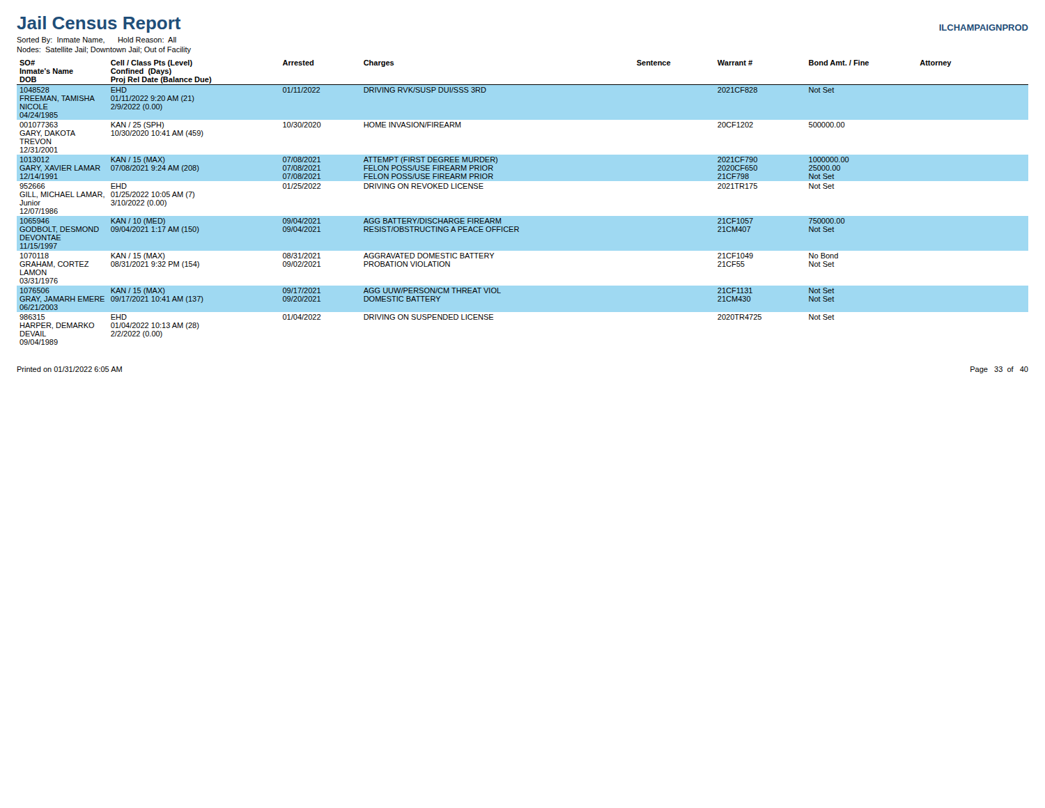Jail Census Report ILCHAMPAIGNPROD
Sorted By: Inmate Name, Hold Reason: All
Nodes: Satellite Jail; Downtown Jail; Out of Facility
| SO# Inmate's Name DOB | Cell / Class Pts (Level) Confined (Days) Proj Rel Date (Balance Due) | Arrested | Charges | Sentence | Warrant # | Bond Amt. / Fine | Attorney |
| --- | --- | --- | --- | --- | --- | --- | --- |
| 1048528 FREEMAN, TAMISHA NICOLE 04/24/1985 | EHD 01/11/2022 9:20 AM (21) 2/9/2022 (0.00) | 01/11/2022 | DRIVING RVK/SUSP DUI/SSS 3RD | | 2021CF828 | Not Set | |
| 001077363 GARY, DAKOTA TREVON 12/31/2001 | KAN / 25 (SPH) 10/30/2020 10:41 AM (459) | 10/30/2020 | HOME INVASION/FIREARM | | 20CF1202 | 500000.00 | |
| 1013012 GARY, XAVIER LAMAR 12/14/1991 | KAN / 15 (MAX) 07/08/2021 9:24 AM (208) | 07/08/2021 07/08/2021 07/08/2021 | ATTEMPT (FIRST DEGREE MURDER) FELON POSS/USE FIREARM PRIOR FELON POSS/USE FIREARM PRIOR | | 2021CF790 2020CF650 21CF798 | 1000000.00 25000.00 Not Set | |
| 952666 GILL, MICHAEL LAMAR, Junior 12/07/1986 | EHD 01/25/2022 10:05 AM (7) 3/10/2022 (0.00) | 01/25/2022 | DRIVING ON REVOKED LICENSE | | 2021TR175 | Not Set | |
| 1065946 GODBOLT, DESMOND DEVONTAE 11/15/1997 | KAN / 10 (MED) 09/04/2021 1:17 AM (150) | 09/04/2021 09/04/2021 | AGG BATTERY/DISCHARGE FIREARM RESIST/OBSTRUCTING A PEACE OFFICER | | 21CF1057 21CM407 | 750000.00 Not Set | |
| 1070118 GRAHAM, CORTEZ LAMON 03/31/1976 | KAN / 15 (MAX) 08/31/2021 9:32 PM (154) | 08/31/2021 09/02/2021 | AGGRAVATED DOMESTIC BATTERY PROBATION VIOLATION | | 21CF1049 21CF55 | No Bond Not Set | |
| 1076506 GRAY, JAMARH EMERE 06/21/2003 | KAN / 15 (MAX) 09/17/2021 10:41 AM (137) | 09/17/2021 09/20/2021 | AGG UUW/PERSON/CM THREAT VIOL DOMESTIC BATTERY | | 21CF1131 21CM430 | Not Set Not Set | |
| 986315 HARPER, DEMARKO DEVAIL 09/04/1989 | EHD 01/04/2022 10:13 AM (28) 2/2/2022 (0.00) | 01/04/2022 | DRIVING ON SUSPENDED LICENSE | | 2020TR4725 | Not Set | |
Printed on 01/31/2022 6:05 AM Page 33 of 40